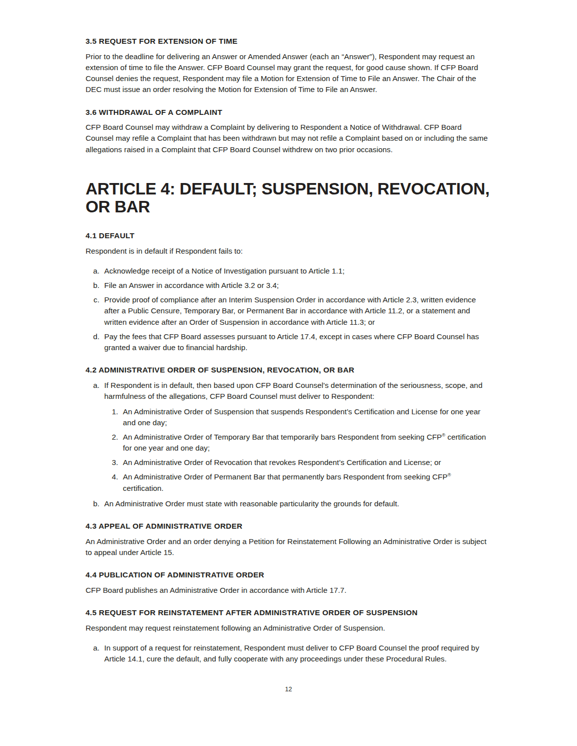3.5 Request for Extension of Time
Prior to the deadline for delivering an Answer or Amended Answer (each an “Answer”), Respondent may request an extension of time to file the Answer. CFP Board Counsel may grant the request, for good cause shown. If CFP Board Counsel denies the request, Respondent may file a Motion for Extension of Time to File an Answer. The Chair of the DEC must issue an order resolving the Motion for Extension of Time to File an Answer.
3.6 Withdrawal of a Complaint
CFP Board Counsel may withdraw a Complaint by delivering to Respondent a Notice of Withdrawal. CFP Board Counsel may refile a Complaint that has been withdrawn but may not refile a Complaint based on or including the same allegations raised in a Complaint that CFP Board Counsel withdrew on two prior occasions.
Article 4: Default; Suspension, Revocation, or Bar
4.1 Default
Respondent is in default if Respondent fails to:
Acknowledge receipt of a Notice of Investigation pursuant to Article 1.1;
File an Answer in accordance with Article 3.2 or 3.4;
Provide proof of compliance after an Interim Suspension Order in accordance with Article 2.3, written evidence after a Public Censure, Temporary Bar, or Permanent Bar in accordance with Article 11.2, or a statement and written evidence after an Order of Suspension in accordance with Article 11.3; or
Pay the fees that CFP Board assesses pursuant to Article 17.4, except in cases where CFP Board Counsel has granted a waiver due to financial hardship.
4.2 Administrative Order of Suspension, Revocation, or Bar
If Respondent is in default, then based upon CFP Board Counsel’s determination of the seriousness, scope, and harmfulness of the allegations, CFP Board Counsel must deliver to Respondent:
An Administrative Order of Suspension that suspends Respondent’s Certification and License for one year and one day;
An Administrative Order of Temporary Bar that temporarily bars Respondent from seeking CFP® certification for one year and one day;
An Administrative Order of Revocation that revokes Respondent’s Certification and License; or
An Administrative Order of Permanent Bar that permanently bars Respondent from seeking CFP® certification.
An Administrative Order must state with reasonable particularity the grounds for default.
4.3 Appeal of Administrative Order
An Administrative Order and an order denying a Petition for Reinstatement Following an Administrative Order is subject to appeal under Article 15.
4.4 Publication of Administrative Order
CFP Board publishes an Administrative Order in accordance with Article 17.7.
4.5 Request for Reinstatement After Administrative Order of Suspension
Respondent may request reinstatement following an Administrative Order of Suspension.
In support of a request for reinstatement, Respondent must deliver to CFP Board Counsel the proof required by Article 14.1, cure the default, and fully cooperate with any proceedings under these Procedural Rules.
12